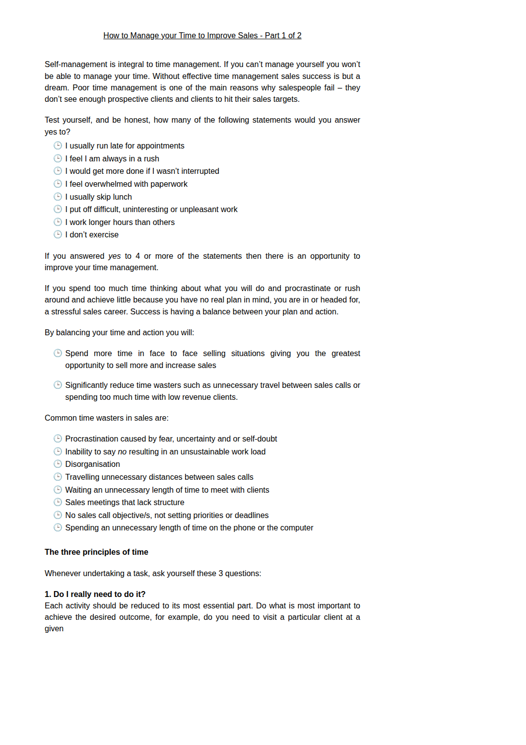How to Manage your Time to Improve Sales - Part 1 of 2
Self-management is integral to time management. If you can’t manage yourself you won’t be able to manage your time. Without effective time management sales success is but a dream. Poor time management is one of the main reasons why salespeople fail – they don’t see enough prospective clients and clients to hit their sales targets.
Test yourself, and be honest, how many of the following statements would you answer yes to?
I usually run late for appointments
I feel I am always in a rush
I would get more done if I wasn’t interrupted
I feel overwhelmed with paperwork
I usually skip lunch
I put off difficult, uninteresting or unpleasant work
I work longer hours than others
I don’t exercise
If you answered yes to 4 or more of the statements then there is an opportunity to improve your time management.
If you spend too much time thinking about what you will do and procrastinate or rush around and achieve little because you have no real plan in mind, you are in or headed for, a stressful sales career. Success is having a balance between your plan and action.
By balancing your time and action you will:
Spend more time in face to face selling situations giving you the greatest opportunity to sell more and increase sales
Significantly reduce time wasters such as unnecessary travel between sales calls or spending too much time with low revenue clients.
Common time wasters in sales are:
Procrastination caused by fear, uncertainty and or self-doubt
Inability to say no resulting in an unsustainable work load
Disorganisation
Travelling unnecessary distances between sales calls
Waiting an unnecessary length of time to meet with clients
Sales meetings that lack structure
No sales call objective/s, not setting priorities or deadlines
Spending an unnecessary length of time on the phone or the computer
The three principles of time
Whenever undertaking a task, ask yourself these 3 questions:
1. Do I really need to do it?
Each activity should be reduced to its most essential part. Do what is most important to achieve the desired outcome, for example, do you need to visit a particular client at a given